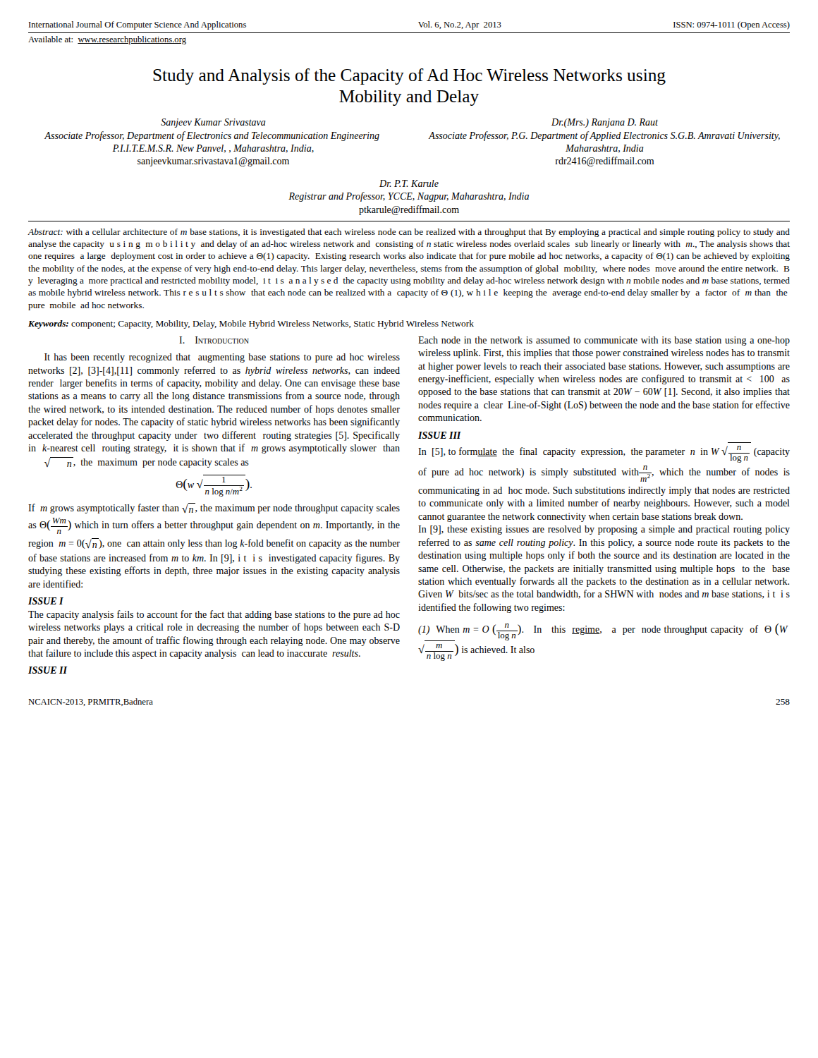International Journal Of Computer Science And Applications
Vol. 6, No.2, Apr 2013
ISSN: 0974-1011 (Open Access)
Available at: www.researchpublications.org
Study and Analysis of the Capacity of Ad Hoc Wireless Networks using
Mobility and Delay
Sanjeev Kumar Srivastava
Associate Professor, Department of Electronics and Telecommunication Engineering P.I.I.T.E.M.S.R. New Panvel, , Maharashtra, India,
sanjeevkumar.srivastava1@gmail.com
Dr.(Mrs.) Ranjana D. Raut
Associate Professor, P.G. Department of Applied Electronics S.G.B. Amravati University, Maharashtra, India
rdr2416@rediffmail.com
Dr. P.T. Karule
Registrar and Professor, YCCE, Nagpur, Maharashtra, India
ptkarule@rediffmail.com
Abstract: with a cellular architecture of m base stations, it is investigated that each wireless node can be realized with a throughput that By employing a practical and simple routing policy to study and analyse the capacity u s i n g m o b i l i t y and delay of an ad-hoc wireless network and consisting of n static wireless nodes overlaid scales sub linearly or linearly with m., The analysis shows that one requires a large deployment cost in order to achieve a Θ(1) capacity. Existing research works also indicate that for pure mobile ad hoc networks, a capacity of Θ(1) can be achieved by exploiting the mobility of the nodes, at the expense of very high end-to-end delay. This larger delay, nevertheless, stems from the assumption of global mobility, where nodes move around the entire network. B y leveraging a more practical and restricted mobility model, i t i s a n a l y s e d the capacity using mobility and delay ad-hoc wireless network design with n mobile nodes and m base stations, termed as mobile hybrid wireless network. This r e s u l t s show that each node can be realized with a capacity of Θ (1), w h i l e keeping the average end-to-end delay smaller by a factor of m than the pure mobile ad hoc networks.
Keywords: component; Capacity, Mobility, Delay, Mobile Hybrid Wireless Networks, Static Hybrid Wireless Network
I. Introduction
It has been recently recognized that augmenting base stations to pure ad hoc wireless networks [2], [3]-[4],[11] commonly referred to as hybrid wireless networks, can indeed render larger benefits in terms of capacity, mobility and delay. One can envisage these base stations as a means to carry all the long distance transmissions from a source node, through the wired network, to its intended destination. The reduced number of hops denotes smaller packet delay for nodes. The capacity of static hybrid wireless networks has been significantly accelerated the throughput capacity under two different routing strategies [5]. Specifically in k-nearest cell routing strategy, it is shown that if m grows asymptotically slower than √n, the maximum per node capacity scales as
Θ(w √1 n log n/m2).
If m grows asymptotically faster than √n, the maximum per node throughput capacity scales as Θ(Wm n) which in turn offers a better throughput gain dependent on m. Importantly, in the region m = 0(√n), one can attain only less than log k-fold benefit on capacity as the number of base stations are increased from m to km. In [9], i t i s investigated capacity figures. By studying these existing efforts in depth, three major issues in the existing capacity analysis are identified:
ISSUE I
The capacity analysis fails to account for the fact that adding base stations to the pure ad hoc wireless networks plays a critical role in decreasing the number of hops between each S-D pair and thereby, the amount of traffic flowing through each relaying node. One may observe that failure to include this aspect in capacity analysis can lead to inaccurate results.
ISSUE II
Each node in the network is assumed to communicate with its base station using a one-hop wireless uplink. First, this implies that those power constrained wireless nodes has to transmit at higher power levels to reach their associated base stations. However, such assumptions are energy-inefficient, especially when wireless nodes are configured to transmit at < 100 as opposed to the base stations that can transmit at 20W − 60W [1]. Second, it also implies that nodes require a clear Line-of-Sight (LoS) between the node and the base station for effective communication.
ISSUE III
In [5], to formulate the final capacity expression, the parameter n in W √nlog n (capacity of pure ad hoc network) is simply substituted withnm2, which the number of nodes is communicating in ad hoc mode. Such substitutions indirectly imply that nodes are restricted to communicate only with a limited number of nearby neighbours. However, such a model cannot guarantee the network connectivity when certain base stations break down.
In [9], these existing issues are resolved by proposing a simple and practical routing policy referred to as same cell routing policy. In this policy, a source node route its packets to the destination using multiple hops only if both the source and its destination are located in the same cell. Otherwise, the packets are initially transmitted using multiple hops to the base station which eventually forwards all the packets to the destination as in a cellular network. Given W bits/sec as the total bandwidth, for a SHWN with nodes and m base stations, i t i s identified the following two regimes:
(1) When m = O (nlog n). In this regime, a per node throughput capacity of Θ (W √mn log n) is achieved. It also
NCAICN-2013, PRMITR,Badnera
258